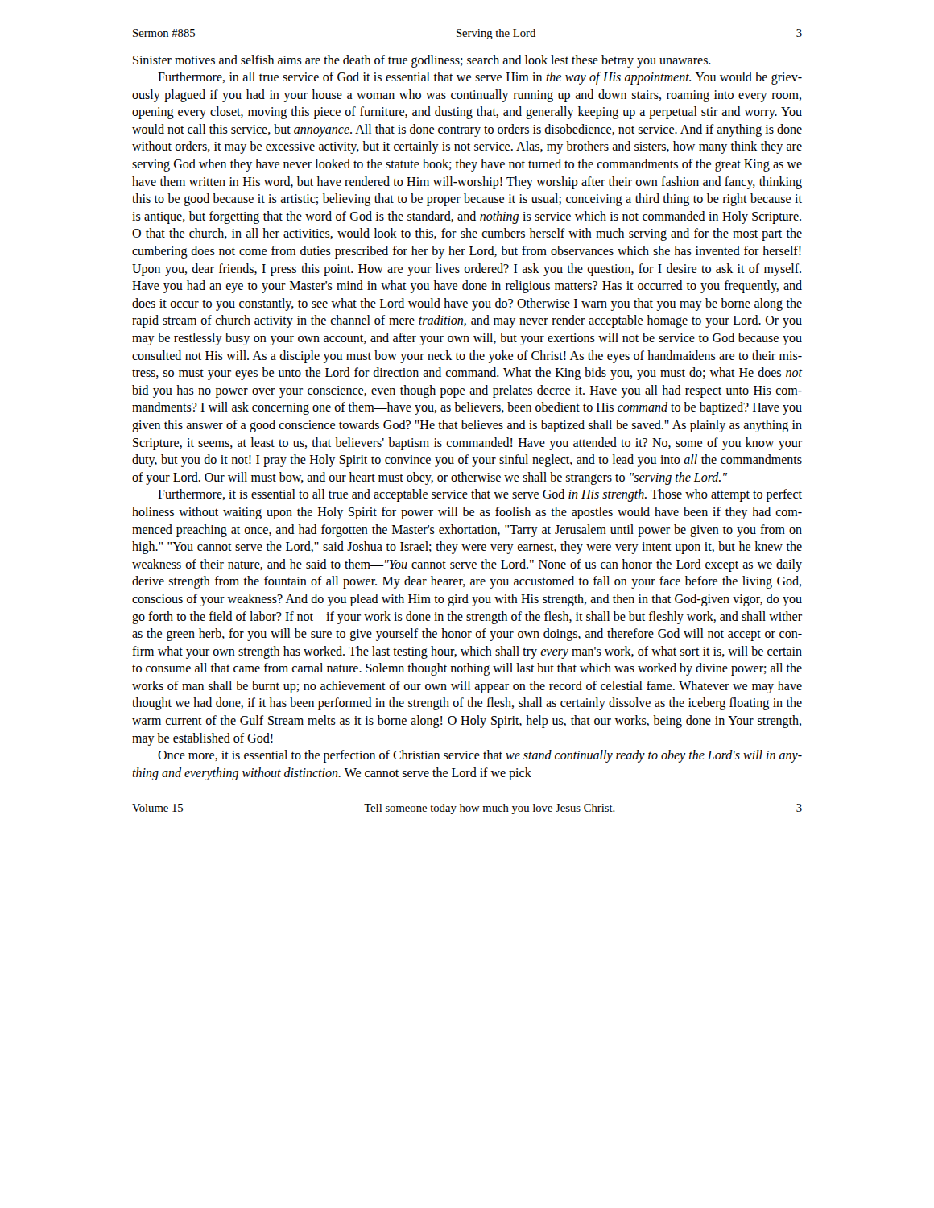Sermon #885 Serving the Lord 3
Sinister motives and selfish aims are the death of true godliness; search and look lest these betray you unawares.
Furthermore, in all true service of God it is essential that we serve Him in the way of His appointment. You would be grievously plagued if you had in your house a woman who was continually running up and down stairs, roaming into every room, opening every closet, moving this piece of furniture, and dusting that, and generally keeping up a perpetual stir and worry. You would not call this service, but annoyance. All that is done contrary to orders is disobedience, not service. And if anything is done without orders, it may be excessive activity, but it certainly is not service. Alas, my brothers and sisters, how many think they are serving God when they have never looked to the statute book; they have not turned to the commandments of the great King as we have them written in His word, but have rendered to Him will-worship! They worship after their own fashion and fancy, thinking this to be good because it is artistic; believing that to be proper because it is usual; conceiving a third thing to be right because it is antique, but forgetting that the word of God is the standard, and nothing is service which is not commanded in Holy Scripture. O that the church, in all her activities, would look to this, for she cumbers herself with much serving and for the most part the cumbering does not come from duties prescribed for her by her Lord, but from observances which she has invented for herself! Upon you, dear friends, I press this point. How are your lives ordered? I ask you the question, for I desire to ask it of myself. Have you had an eye to your Master's mind in what you have done in religious matters? Has it occurred to you frequently, and does it occur to you constantly, to see what the Lord would have you do? Otherwise I warn you that you may be borne along the rapid stream of church activity in the channel of mere tradition, and may never render acceptable homage to your Lord. Or you may be restlessly busy on your own account, and after your own will, but your exertions will not be service to God because you consulted not His will. As a disciple you must bow your neck to the yoke of Christ! As the eyes of handmaidens are to their mistress, so must your eyes be unto the Lord for direction and command. What the King bids you, you must do; what He does not bid you has no power over your conscience, even though pope and prelates decree it. Have you all had respect unto His commandments? I will ask concerning one of them—have you, as believers, been obedient to His command to be baptized? Have you given this answer of a good conscience towards God? "He that believes and is baptized shall be saved." As plainly as anything in Scripture, it seems, at least to us, that believers' baptism is commanded! Have you attended to it? No, some of you know your duty, but you do it not! I pray the Holy Spirit to convince you of your sinful neglect, and to lead you into all the commandments of your Lord. Our will must bow, and our heart must obey, or otherwise we shall be strangers to "serving the Lord."
Furthermore, it is essential to all true and acceptable service that we serve God in His strength. Those who attempt to perfect holiness without waiting upon the Holy Spirit for power will be as foolish as the apostles would have been if they had commenced preaching at once, and had forgotten the Master's exhortation, "Tarry at Jerusalem until power be given to you from on high." "You cannot serve the Lord," said Joshua to Israel; they were very earnest, they were very intent upon it, but he knew the weakness of their nature, and he said to them—"You cannot serve the Lord." None of us can honor the Lord except as we daily derive strength from the fountain of all power. My dear hearer, are you accustomed to fall on your face before the living God, conscious of your weakness? And do you plead with Him to gird you with His strength, and then in that God-given vigor, do you go forth to the field of labor? If not—if your work is done in the strength of the flesh, it shall be but fleshly work, and shall wither as the green herb, for you will be sure to give yourself the honor of your own doings, and therefore God will not accept or confirm what your own strength has worked. The last testing hour, which shall try every man's work, of what sort it is, will be certain to consume all that came from carnal nature. Solemn thought nothing will last but that which was worked by divine power; all the works of man shall be burnt up; no achievement of our own will appear on the record of celestial fame. Whatever we may have thought we had done, if it has been performed in the strength of the flesh, shall as certainly dissolve as the iceberg floating in the warm current of the Gulf Stream melts as it is borne along! O Holy Spirit, help us, that our works, being done in Your strength, may be established of God!
Once more, it is essential to the perfection of Christian service that we stand continually ready to obey the Lord's will in anything and everything without distinction. We cannot serve the Lord if we pick
Volume 15 Tell someone today how much you love Jesus Christ. 3